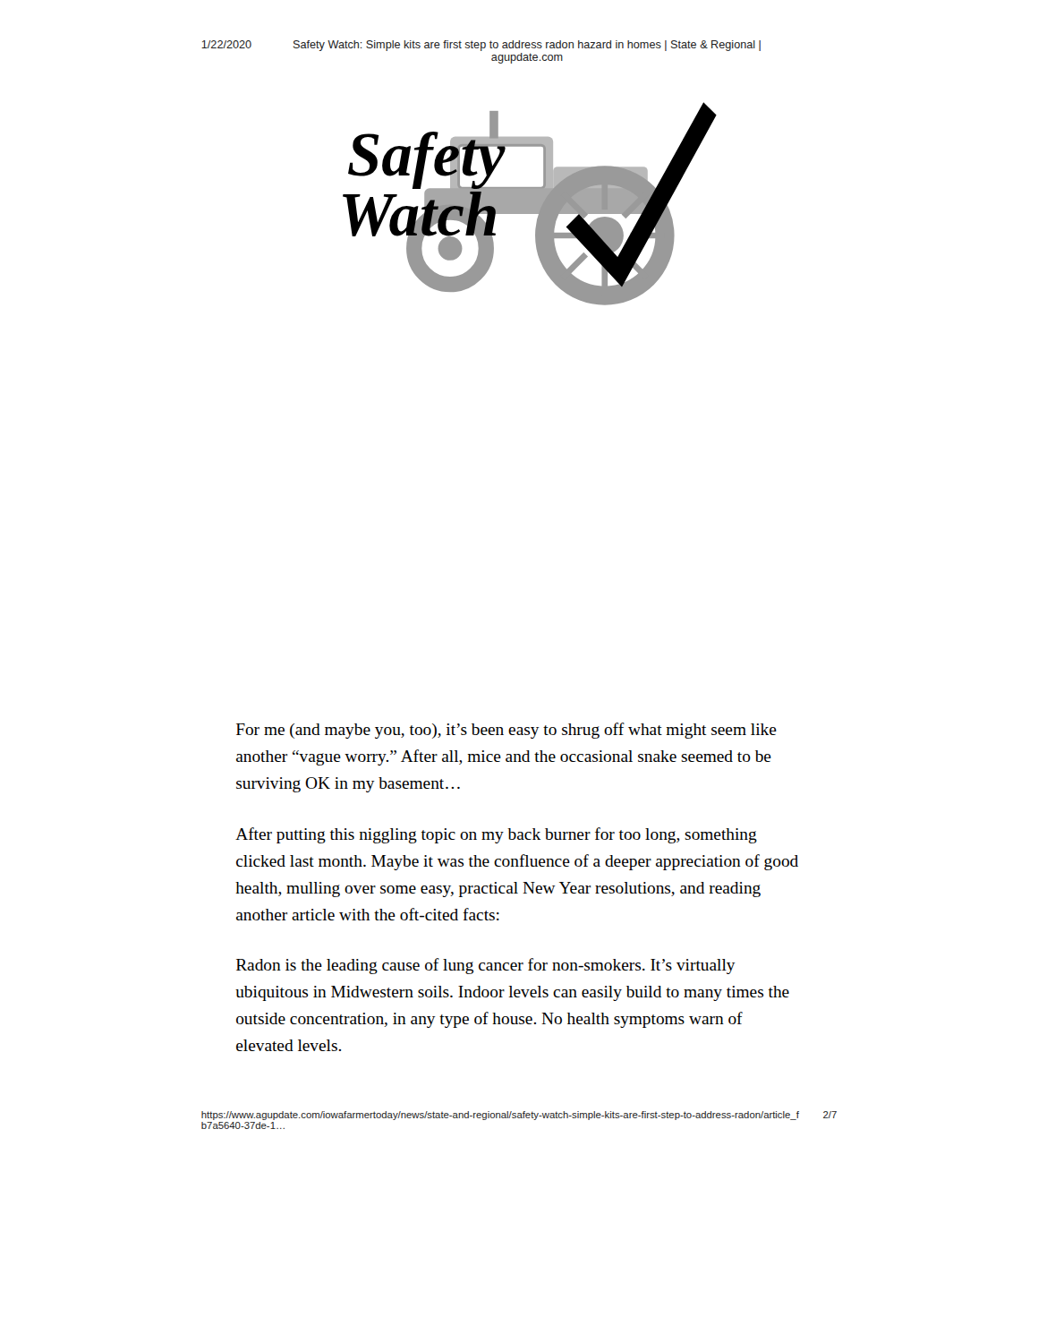1/22/2020 Safety Watch: Simple kits are first step to address radon hazard in homes | State & Regional | agupdate.com
Safety Watch
For me (and maybe you, too), it’s been easy to shrug off what might seem like another “vague worry.” After all, mice and the occasional snake seemed to be surviving OK in my basement…
After putting this niggling topic on my back burner for too long, something clicked last month. Maybe it was the confluence of a deeper appreciation of good health, mulling over some easy, practical New Year resolutions, and reading another article with the oft-cited facts:
Radon is the leading cause of lung cancer for non-smokers. It’s virtually ubiquitous in Midwestern soils. Indoor levels can easily build to many times the outside concentration, in any type of house. No health symptoms warn of elevated levels.
https://www.agupdate.com/iowafarmertoday/news/state-and-regional/safety-watch-simple-kits-are-first-step-to-address-radon/article_fb7a5640-37de-1… 2/7